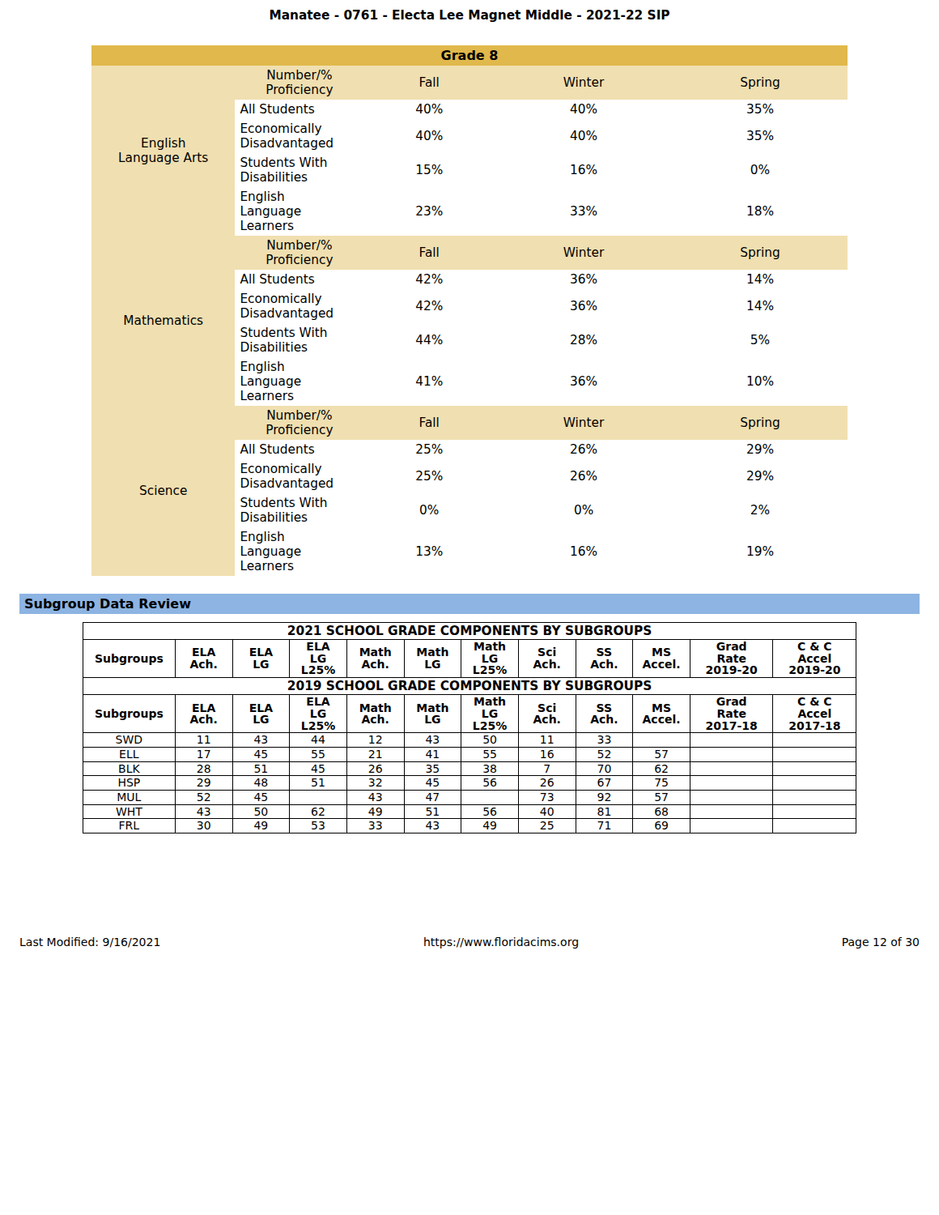Manatee - 0761 - Electa Lee Magnet Middle - 2021-22 SIP
| Grade 8 |
| English Language Arts | Number/% Proficiency | Fall | Winter | Spring |
| All Students | 40% | 40% | 35% |
| Economically Disadvantaged | 40% | 40% | 35% |
| Students With Disabilities | 15% | 16% | 0% |
| English Language Learners | 23% | 33% | 18% |
| Mathematics | Number/% Proficiency | Fall | Winter | Spring |
| All Students | 42% | 36% | 14% |
| Economically Disadvantaged | 42% | 36% | 14% |
| Students With Disabilities | 44% | 28% | 5% |
| English Language Learners | 41% | 36% | 10% |
| Science | Number/% Proficiency | Fall | Winter | Spring |
| All Students | 25% | 26% | 29% |
| Economically Disadvantaged | 25% | 26% | 29% |
| Students With Disabilities | 0% | 0% | 2% |
| English Language Learners | 13% | 16% | 19% |
Subgroup Data Review
| 2021 SCHOOL GRADE COMPONENTS BY SUBGROUPS |
| Subgroups | ELA Ach. | ELA LG | ELA LG L25% | Math Ach. | Math LG | Math LG L25% | Sci Ach. | SS Ach. | MS Accel. | Grad Rate 2019-20 | C & C Accel 2019-20 |
| 2019 SCHOOL GRADE COMPONENTS BY SUBGROUPS |
| Subgroups | ELA Ach. | ELA LG | ELA LG L25% | Math Ach. | Math LG | Math LG L25% | Sci Ach. | SS Ach. | MS Accel. | Grad Rate 2017-18 | C & C Accel 2017-18 |
| SWD | 11 | 43 | 44 | 12 | 43 | 50 | 11 | 33 | | | |
| ELL | 17 | 45 | 55 | 21 | 41 | 55 | 16 | 52 | 57 | | |
| BLK | 28 | 51 | 45 | 26 | 35 | 38 | 7 | 70 | 62 | | |
| HSP | 29 | 48 | 51 | 32 | 45 | 56 | 26 | 67 | 75 | | |
| MUL | 52 | 45 | | 43 | 47 | | 73 | 92 | 57 | | |
| WHT | 43 | 50 | 62 | 49 | 51 | 56 | 40 | 81 | 68 | | |
| FRL | 30 | 49 | 53 | 33 | 43 | 49 | 25 | 71 | 69 | | |
Last Modified: 9/16/2021
https://www.floridacims.org
Page 12 of 30